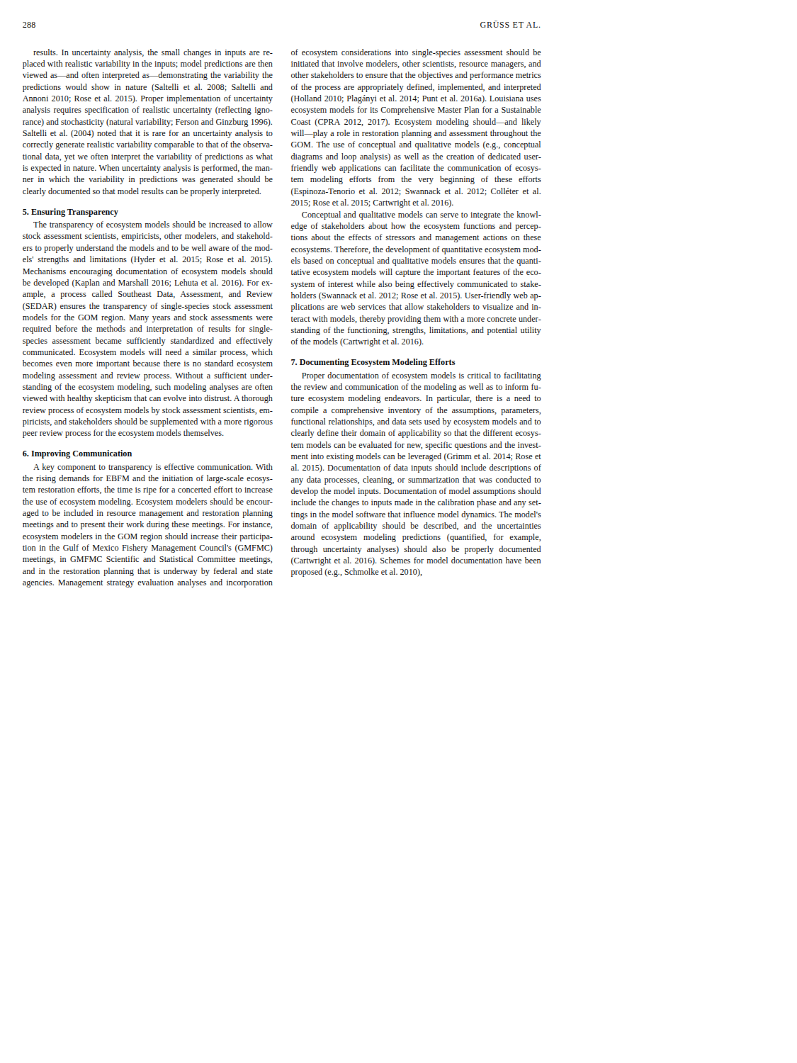288 Grüss et al.
results. In uncertainty analysis, the small changes in inputs are replaced with realistic variability in the inputs; model predictions are then viewed as—and often interpreted as—demonstrating the variability the predictions would show in nature (Saltelli et al. 2008; Saltelli and Annoni 2010; Rose et al. 2015). Proper implementation of uncertainty analysis requires specification of realistic uncertainty (reflecting ignorance) and stochasticity (natural variability; Ferson and Ginzburg 1996). Saltelli et al. (2004) noted that it is rare for an uncertainty analysis to correctly generate realistic variability comparable to that of the observational data, yet we often interpret the variability of predictions as what is expected in nature. When uncertainty analysis is performed, the manner in which the variability in predictions was generated should be clearly documented so that model results can be properly interpreted.
5. Ensuring Transparency
The transparency of ecosystem models should be increased to allow stock assessment scientists, empiricists, other modelers, and stakeholders to properly understand the models and to be well aware of the models' strengths and limitations (Hyder et al. 2015; Rose et al. 2015). Mechanisms encouraging documentation of ecosystem models should be developed (Kaplan and Marshall 2016; Lehuta et al. 2016). For example, a process called Southeast Data, Assessment, and Review (SEDAR) ensures the transparency of single-species stock assessment models for the GOM region. Many years and stock assessments were required before the methods and interpretation of results for single-species assessment became sufficiently standardized and effectively communicated. Ecosystem models will need a similar process, which becomes even more important because there is no standard ecosystem modeling assessment and review process. Without a sufficient understanding of the ecosystem modeling, such modeling analyses are often viewed with healthy skepticism that can evolve into distrust. A thorough review process of ecosystem models by stock assessment scientists, empiricists, and stakeholders should be supplemented with a more rigorous peer review process for the ecosystem models themselves.
6. Improving Communication
A key component to transparency is effective communication. With the rising demands for EBFM and the initiation of large-scale ecosystem restoration efforts, the time is ripe for a concerted effort to increase the use of ecosystem modeling. Ecosystem modelers should be encouraged to be included in resource management and restoration planning meetings and to present their work during these meetings. For instance, ecosystem modelers in the GOM region should increase their participation in the Gulf of Mexico Fishery Management Council's (GMFMC) meetings, in GMFMC Scientific and Statistical Committee meetings, and in the restoration planning that is underway by federal and state agencies. Management strategy evaluation analyses and incorporation of ecosystem considerations into single-species assessment should be initiated that involve modelers, other scientists, resource managers, and other stakeholders to ensure that the objectives and performance metrics of the process are appropriately defined, implemented, and interpreted (Holland 2010; Plagányi et al. 2014; Punt et al. 2016a). Louisiana uses ecosystem models for its Comprehensive Master Plan for a Sustainable Coast (CPRA 2012, 2017). Ecosystem modeling should—and likely will—play a role in restoration planning and assessment throughout the GOM. The use of conceptual and qualitative models (e.g., conceptual diagrams and loop analysis) as well as the creation of dedicated user-friendly web applications can facilitate the communication of ecosystem modeling efforts from the very beginning of these efforts (Espinoza-Tenorio et al. 2012; Swannack et al. 2012; Colléter et al. 2015; Rose et al. 2015; Cartwright et al. 2016).
Conceptual and qualitative models can serve to integrate the knowledge of stakeholders about how the ecosystem functions and perceptions about the effects of stressors and management actions on these ecosystems. Therefore, the development of quantitative ecosystem models based on conceptual and qualitative models ensures that the quantitative ecosystem models will capture the important features of the ecosystem of interest while also being effectively communicated to stakeholders (Swannack et al. 2012; Rose et al. 2015). User-friendly web applications are web services that allow stakeholders to visualize and interact with models, thereby providing them with a more concrete understanding of the functioning, strengths, limitations, and potential utility of the models (Cartwright et al. 2016).
7. Documenting Ecosystem Modeling Efforts
Proper documentation of ecosystem models is critical to facilitating the review and communication of the modeling as well as to inform future ecosystem modeling endeavors. In particular, there is a need to compile a comprehensive inventory of the assumptions, parameters, functional relationships, and data sets used by ecosystem models and to clearly define their domain of applicability so that the different ecosystem models can be evaluated for new, specific questions and the investment into existing models can be leveraged (Grimm et al. 2014; Rose et al. 2015). Documentation of data inputs should include descriptions of any data processes, cleaning, or summarization that was conducted to develop the model inputs. Documentation of model assumptions should include the changes to inputs made in the calibration phase and any settings in the model software that influence model dynamics. The model's domain of applicability should be described, and the uncertainties around ecosystem modeling predictions (quantified, for example, through uncertainty analyses) should also be properly documented (Cartwright et al. 2016). Schemes for model documentation have been proposed (e.g., Schmolke et al. 2010),